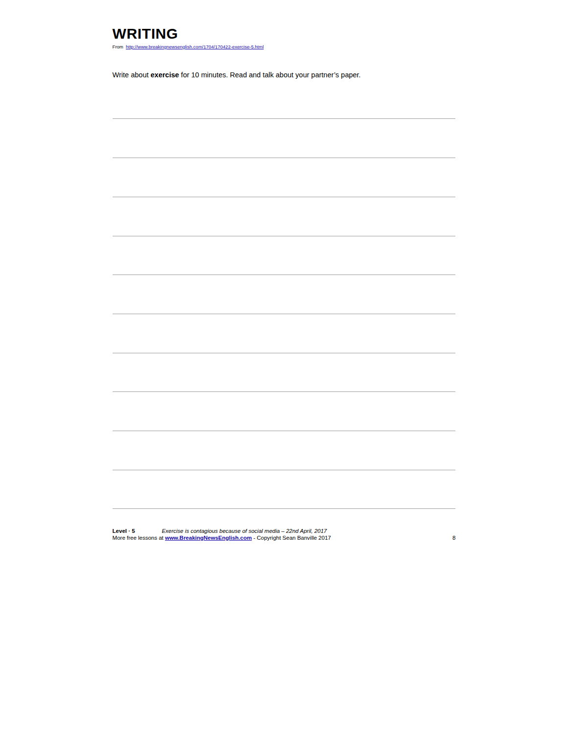WRITING
From http://www.breakingnewsenglish.com/1704/170422-exercise-5.html
Write about exercise for 10 minutes. Read and talk about your partner’s paper.
Level · 5
Exercise is contagious because of social media – 22nd April, 2017
More free lessons at www.BreakingNewsEnglish.com - Copyright Sean Banville 2017
8